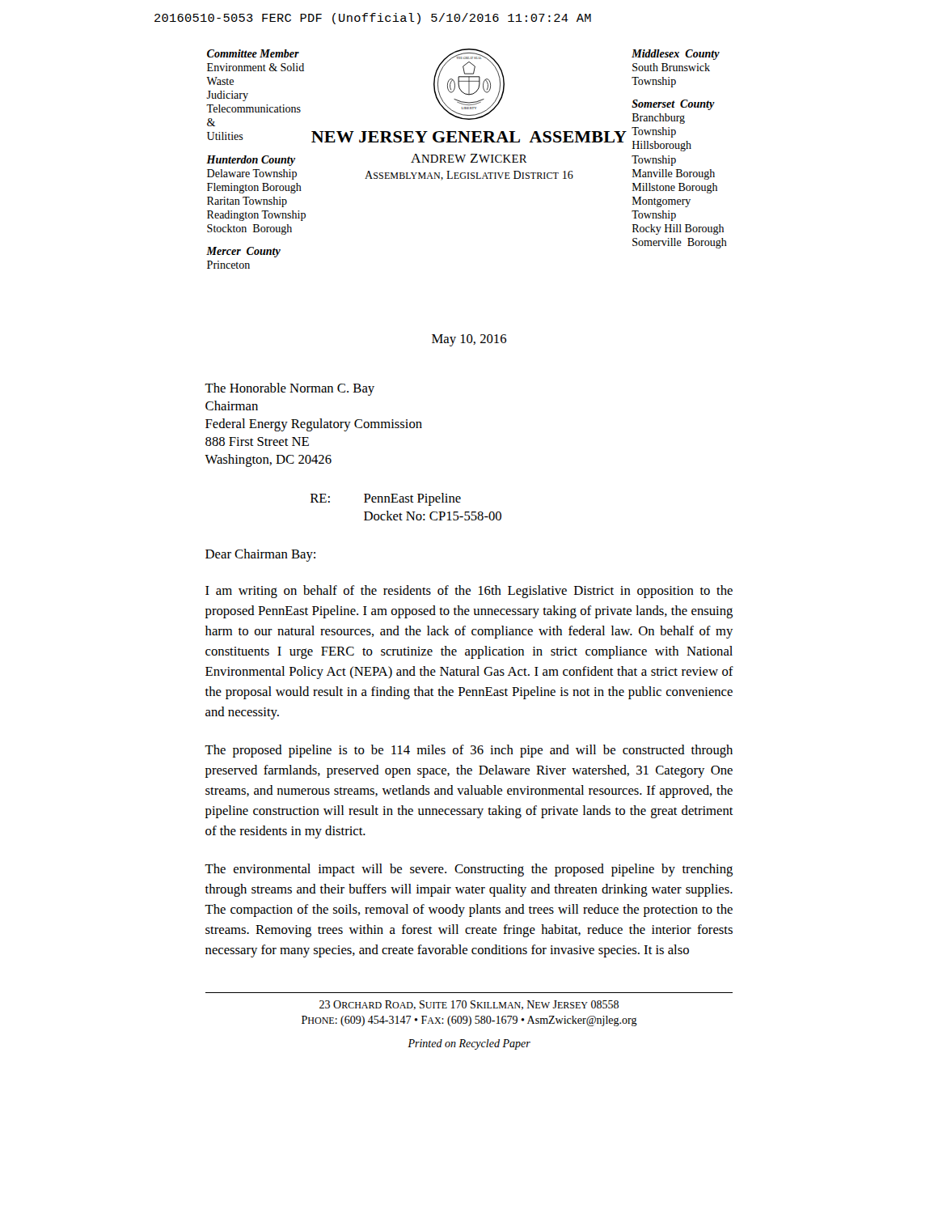20160510-5053 FERC PDF (Unofficial) 5/10/2016 11:07:24 AM
Committee Member
Environment & Solid Waste
Judiciary
Telecommunications &
Utilities
Hunterdon County
Delaware Township
Flemington Borough
Raritan Township
Readington Township
Stockton Borough
Mercer County
Princeton
LIBERTY THE GREAT SEAL
NEW JERSEY GENERAL ASSEMBLY
ANDREW ZWICKER
ASSEMBLYMAN, LEGISLATIVE DISTRICT 16
Middlesex County
South Brunswick
Township
Somerset County
Branchburg Township
Hillsborough Township
Manville Borough
Millstone Borough
Montgomery Township
Rocky Hill Borough
Somerville Borough
May 10, 2016
The Honorable Norman C. Bay
Chairman
Federal Energy Regulatory Commission
888 First Street NE
Washington, DC 20426
| RE: | PennEast Pipeline |
| | Docket No: CP15-558-00 |
Dear Chairman Bay:
I am writing on behalf of the residents of the 16th Legislative District in opposition to the proposed PennEast Pipeline. I am opposed to the unnecessary taking of private lands, the ensuing harm to our natural resources, and the lack of compliance with federal law. On behalf of my constituents I urge FERC to scrutinize the application in strict compliance with National Environmental Policy Act (NEPA) and the Natural Gas Act. I am confident that a strict review of the proposal would result in a finding that the PennEast Pipeline is not in the public convenience and necessity.
The proposed pipeline is to be 114 miles of 36 inch pipe and will be constructed through preserved farmlands, preserved open space, the Delaware River watershed, 31 Category One streams, and numerous streams, wetlands and valuable environmental resources. If approved, the pipeline construction will result in the unnecessary taking of private lands to the great detriment of the residents in my district.
The environmental impact will be severe. Constructing the proposed pipeline by trenching through streams and their buffers will impair water quality and threaten drinking water supplies. The compaction of the soils, removal of woody plants and trees will reduce the protection to the streams. Removing trees within a forest will create fringe habitat, reduce the interior forests necessary for many species, and create favorable conditions for invasive species. It is also
23 ORCHARD ROAD, SUITE 170 SKILLMAN, NEW JERSEY 08558
PHONE: (609) 454-3147 • FAX: (609) 580-1679 • AsmZwicker@njleg.org
Printed on Recycled Paper